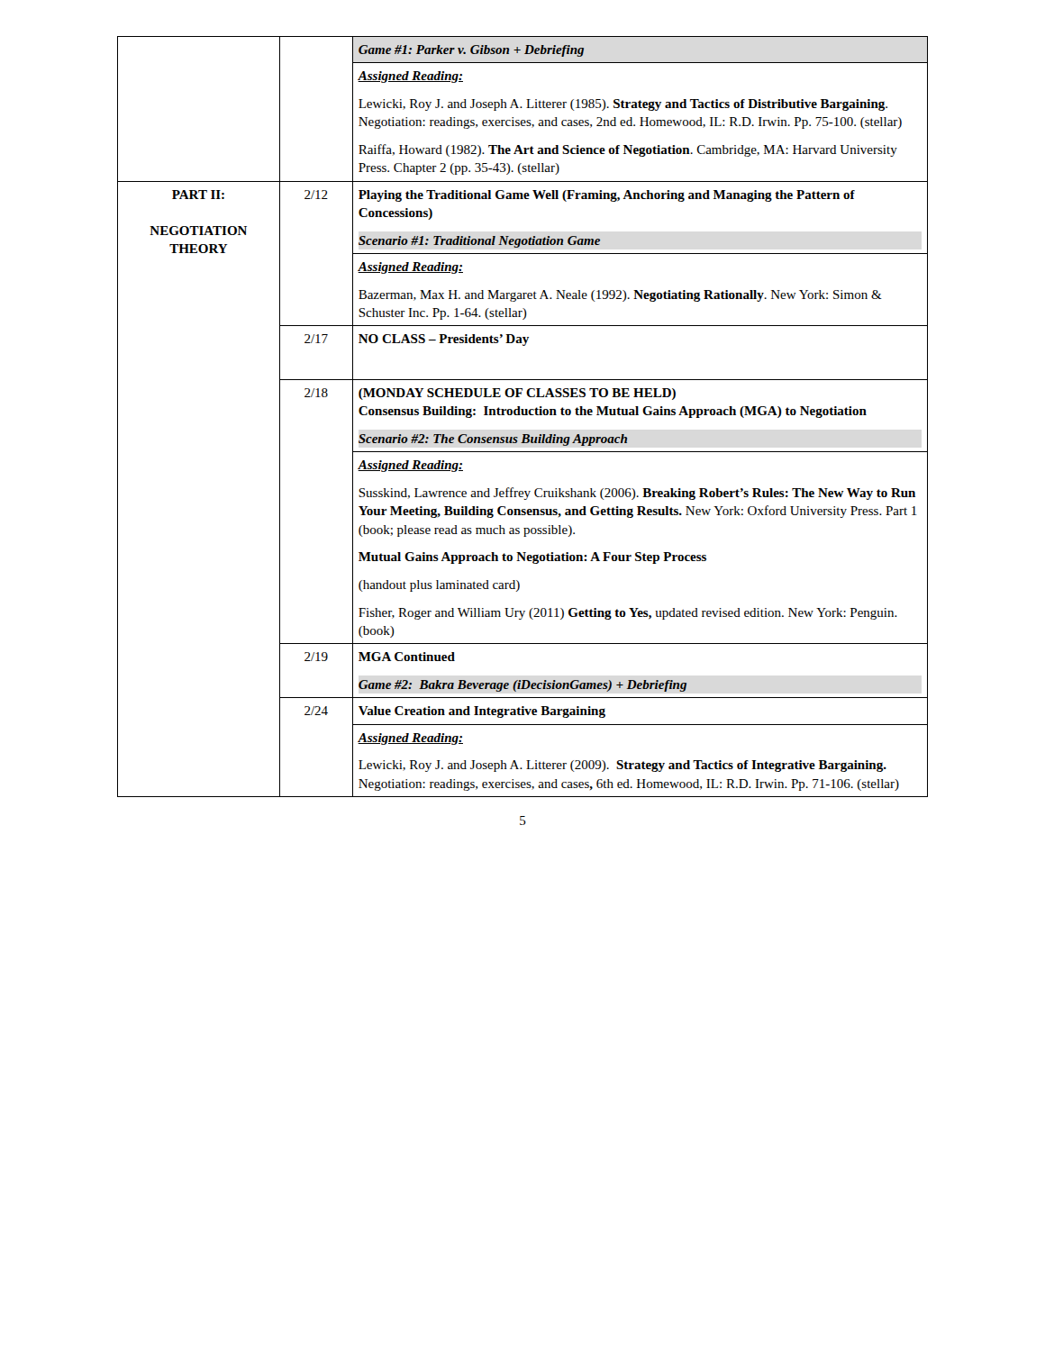| | | Game #1: Parker v. Gibson + Debriefing |
| Assigned Reading: Lewicki, Roy J. and Joseph A. Litterer (1985). Strategy and Tactics of Distributive Bargaining . Negotiation: readings, exercises, and cases, 2nd ed. Homewood, IL: R.D. Irwin. Pp. 75-100. (stellar) Raiffa, Howard (1982). The Art and Science of Negotiation . Cambridge, MA: Harvard University Press. Chapter 2 (pp. 35-43). (stellar) |
| PART II: NEGOTIATION THEORY | 2/12 | Playing the Traditional Game Well (Framing, Anchoring and Managing the Pattern of Concessions) Scenario #1: Traditional Negotiation Game |
| Assigned Reading: Bazerman, Max H. and Margaret A. Neale (1992). Negotiating Rationally . New York: Simon & Schuster Inc. Pp. 1-64. (stellar) |
| 2/17 | NO CLASS – Presidents’ Day |
| 2/18 | (MONDAY SCHEDULE OF CLASSES TO BE HELD) Consensus Building: Introduction to the Mutual Gains Approach (MGA) to Negotiation Scenario #2: The Consensus Building Approach |
| Assigned Reading: Susskind, Lawrence and Jeffrey Cruikshank (2006). Breaking Robert’s Rules: The New Way to Run Your Meeting, Building Consensus, and Getting Results. New York: Oxford University Press. Part 1 (book; please read as much as possible). Mutual Gains Approach to Negotiation: A Four Step Process (handout plus laminated card) Fisher, Roger and William Ury (2011) Getting to Yes, updated revised edition. New York: Penguin. (book) |
| 2/19 | MGA Continued Game #2: Bakra Beverage (iDecisionGames) + Debriefing |
| 2/24 | Value Creation and Integrative Bargaining |
| Assigned Reading: Lewicki, Roy J. and Joseph A. Litterer (2009). Strategy and Tactics of Integrative Bargaining. Negotiation: readings, exercises, and cases , 6th ed. Homewood, IL: R.D. Irwin. Pp. 71-106. (stellar) |
5